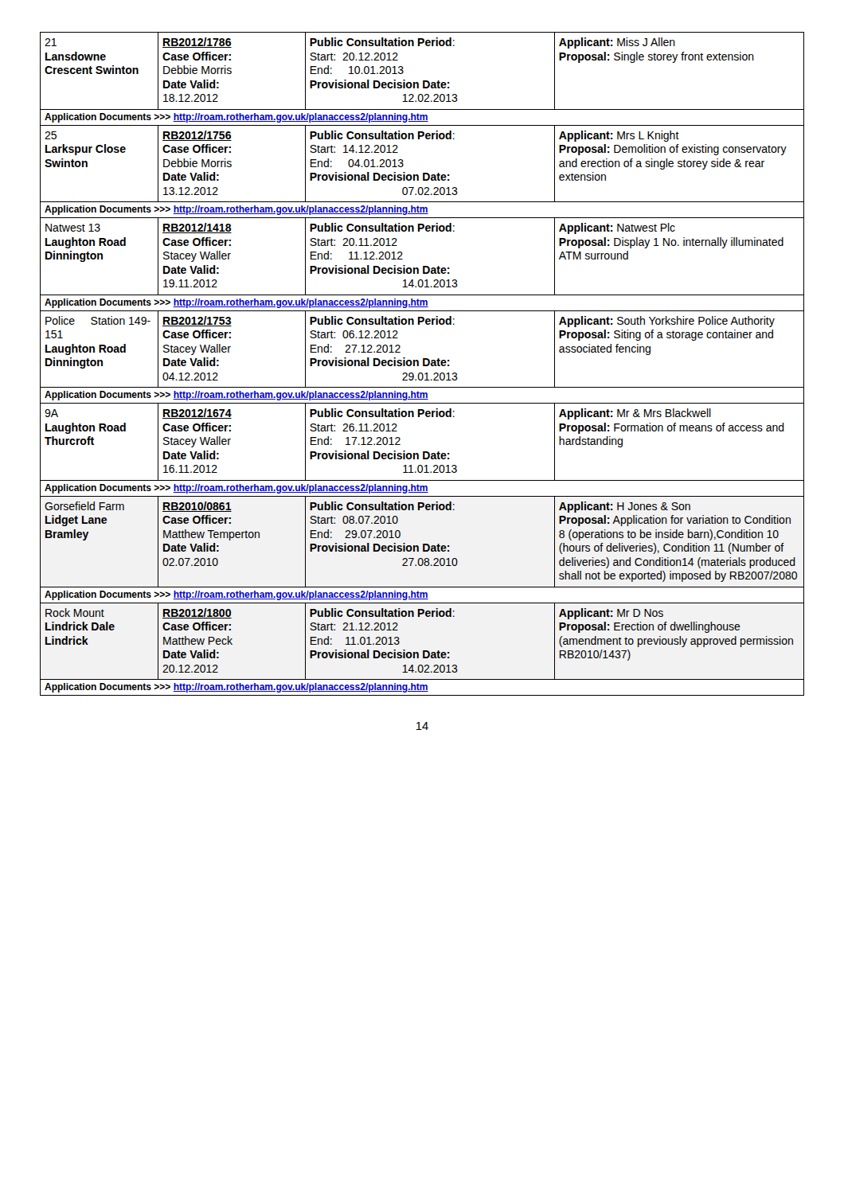| 21 Lansdowne Crescent Swinton | RB2012/1786 Case Officer: Debbie Morris Date Valid: 18.12.2012 | Public Consultation Period : Start: 20.12.2012 End: 10.01.2013 Provisional Decision Date: 12.02.2013 | Applicant: Miss J Allen Proposal: Single storey front extension |
| Application Documents >>> http://roam.rotherham.gov.uk/planaccess2/planning.htm |
| 25 Larkspur Close Swinton | RB2012/1756 Case Officer: Debbie Morris Date Valid: 13.12.2012 | Public Consultation Period : Start: 14.12.2012 End: 04.01.2013 Provisional Decision Date: 07.02.2013 | Applicant: Mrs L Knight Proposal: Demolition of existing conservatory and erection of a single storey side & rear extension |
| Application Documents >>> http://roam.rotherham.gov.uk/planaccess2/planning.htm |
| Natwest 13 Laughton Road Dinnington | RB2012/1418 Case Officer: Stacey Waller Date Valid: 19.11.2012 | Public Consultation Period : Start: 20.11.2012 End: 11.12.2012 Provisional Decision Date: 14.01.2013 | Applicant: Natwest Plc Proposal: Display 1 No. internally illuminated ATM surround |
| Application Documents >>> http://roam.rotherham.gov.uk/planaccess2/planning.htm |
| Police Station 149-151 Laughton Road Dinnington | RB2012/1753 Case Officer: Stacey Waller Date Valid: 04.12.2012 | Public Consultation Period : Start: 06.12.2012 End: 27.12.2012 Provisional Decision Date: 29.01.2013 | Applicant: South Yorkshire Police Authority Proposal: Siting of a storage container and associated fencing |
| Application Documents >>> http://roam.rotherham.gov.uk/planaccess2/planning.htm |
| 9A Laughton Road Thurcroft | RB2012/1674 Case Officer: Stacey Waller Date Valid: 16.11.2012 | Public Consultation Period : Start: 26.11.2012 End: 17.12.2012 Provisional Decision Date: 11.01.2013 | Applicant: Mr & Mrs Blackwell Proposal: Formation of means of access and hardstanding |
| Application Documents >>> http://roam.rotherham.gov.uk/planaccess2/planning.htm |
| Gorsefield Farm Lidget Lane Bramley | RB2010/0861 Case Officer: Matthew Temperton Date Valid: 02.07.2010 | Public Consultation Period : Start: 08.07.2010 End: 29.07.2010 Provisional Decision Date: 27.08.2010 | Applicant: H Jones & Son Proposal: Application for variation to Condition 8 (operations to be inside barn),Condition 10 (hours of deliveries), Condition 11 (Number of deliveries) and Condition14 (materials produced shall not be exported) imposed by RB2007/2080 |
| Application Documents >>> http://roam.rotherham.gov.uk/planaccess2/planning.htm |
| Rock Mount Lindrick Dale Lindrick | RB2012/1800 Case Officer: Matthew Peck Date Valid: 20.12.2012 | Public Consultation Period : Start: 21.12.2012 End: 11.01.2013 Provisional Decision Date: 14.02.2013 | Applicant: Mr D Nos Proposal: Erection of dwellinghouse (amendment to previously approved permission RB2010/1437) |
| Application Documents >>> http://roam.rotherham.gov.uk/planaccess2/planning.htm |
14